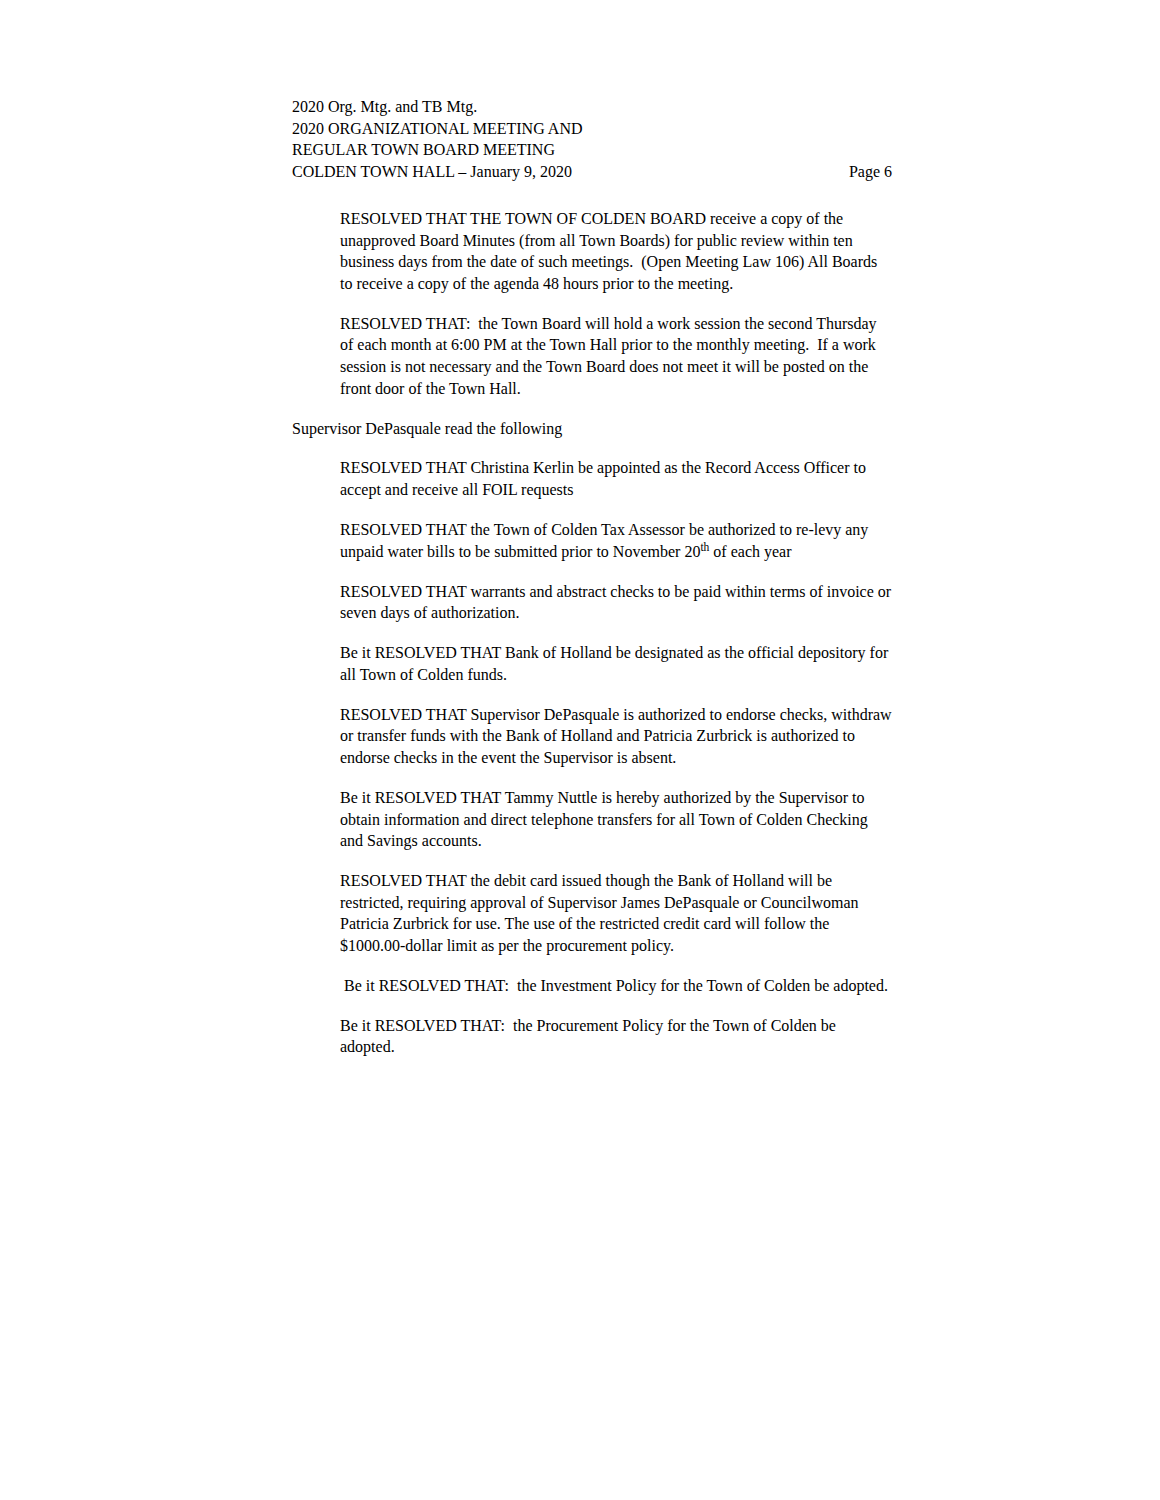2020 Org. Mtg. and TB Mtg.
2020 ORGANIZATIONAL MEETING AND
REGULAR TOWN BOARD MEETING
COLDEN TOWN HALL – January 9, 2020 Page 6
RESOLVED THAT THE TOWN OF COLDEN BOARD receive a copy of the unapproved Board Minutes (from all Town Boards) for public review within ten business days from the date of such meetings. (Open Meeting Law 106) All Boards to receive a copy of the agenda 48 hours prior to the meeting.
RESOLVED THAT: the Town Board will hold a work session the second Thursday of each month at 6:00 PM at the Town Hall prior to the monthly meeting. If a work session is not necessary and the Town Board does not meet it will be posted on the front door of the Town Hall.
Supervisor DePasquale read the following
RESOLVED THAT Christina Kerlin be appointed as the Record Access Officer to accept and receive all FOIL requests
RESOLVED THAT the Town of Colden Tax Assessor be authorized to re-levy any unpaid water bills to be submitted prior to November 20th of each year
RESOLVED THAT warrants and abstract checks to be paid within terms of invoice or seven days of authorization.
Be it RESOLVED THAT Bank of Holland be designated as the official depository for all Town of Colden funds.
RESOLVED THAT Supervisor DePasquale is authorized to endorse checks, withdraw or transfer funds with the Bank of Holland and Patricia Zurbrick is authorized to endorse checks in the event the Supervisor is absent.
Be it RESOLVED THAT Tammy Nuttle is hereby authorized by the Supervisor to obtain information and direct telephone transfers for all Town of Colden Checking and Savings accounts.
RESOLVED THAT the debit card issued though the Bank of Holland will be restricted, requiring approval of Supervisor James DePasquale or Councilwoman Patricia Zurbrick for use. The use of the restricted credit card will follow the $1000.00-dollar limit as per the procurement policy.
Be it RESOLVED THAT: the Investment Policy for the Town of Colden be adopted.
Be it RESOLVED THAT: the Procurement Policy for the Town of Colden be adopted.